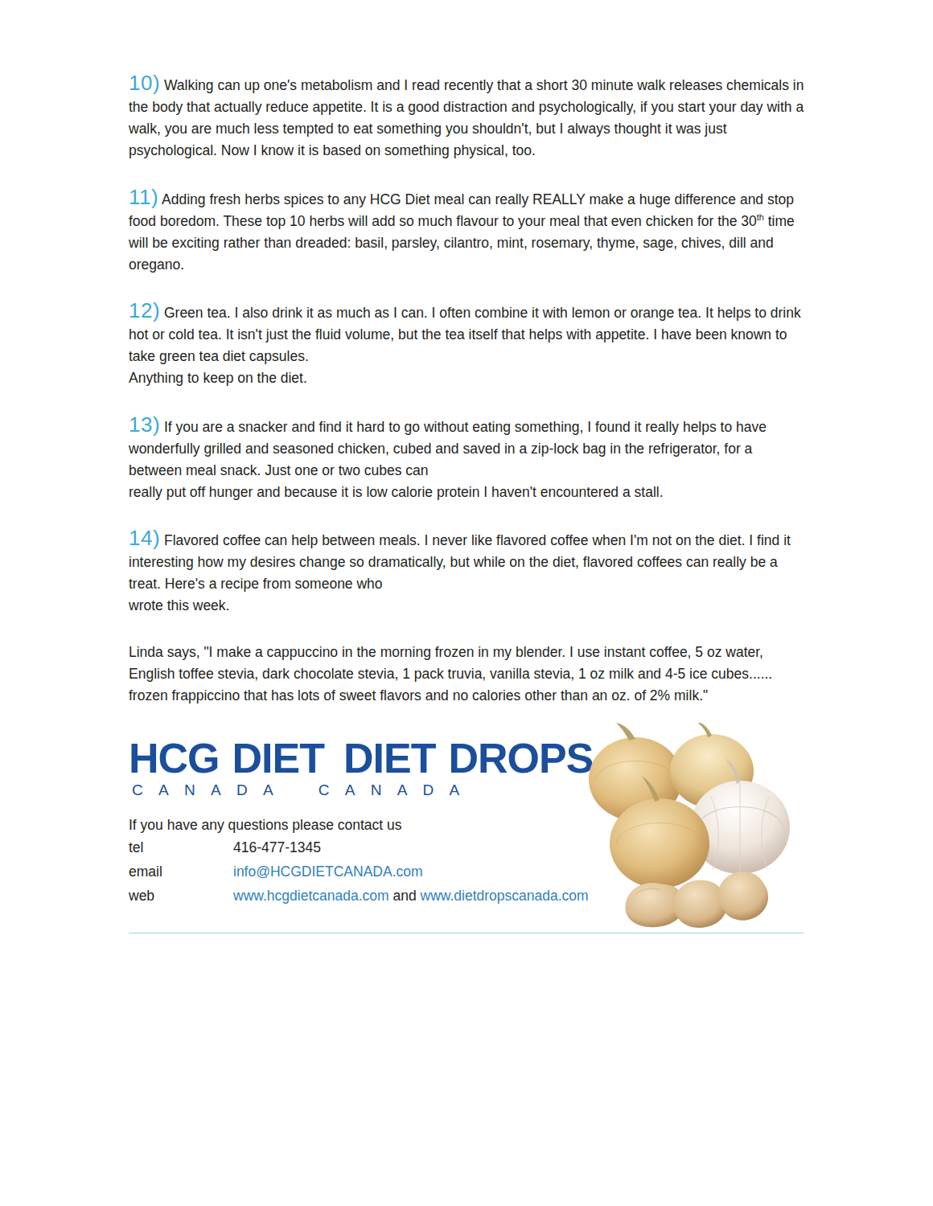10) Walking can up one's metabolism and I read recently that a short 30 minute walk releases chemicals in the body that actually reduce appetite. It is a good distraction and psychologically, if you start your day with a walk, you are much less tempted to eat something you shouldn't, but I always thought it was just psychological. Now I know it is based on something physical, too.
11) Adding fresh herbs spices to any HCG Diet meal can really REALLY make a huge difference and stop food boredom. These top 10 herbs will add so much flavour to your meal that even chicken for the 30th time will be exciting rather than dreaded: basil, parsley, cilantro, mint, rosemary, thyme, sage, chives, dill and oregano.
12) Green tea. I also drink it as much as I can. I often combine it with lemon or orange tea. It helps to drink hot or cold tea. It isn't just the fluid volume, but the tea itself that helps with appetite. I have been known to take green tea diet capsules.
Anything to keep on the diet.
13) If you are a snacker and find it hard to go without eating something, I found it really helps to have wonderfully grilled and seasoned chicken, cubed and saved in a zip-lock bag in the refrigerator, for a between meal snack. Just one or two cubes can
really put off hunger and because it is low calorie protein I haven't encountered a stall.
14) Flavored coffee can help between meals. I never like flavored coffee when I'm not on the diet. I find it interesting how my desires change so dramatically, but while on the diet, flavored coffees can really be a treat. Here's a recipe from someone who
wrote this week.
Linda says, "I make a cappuccino in the morning frozen in my blender. I use instant coffee, 5 oz water, English toffee stevia, dark chocolate stevia, 1 pack truvia, vanilla stevia, 1 oz milk and 4-5 ice cubes...... frozen frappiccino that has lots of sweet flavors and no calories other than an oz. of 2% milk."
HCG DIET DIET DROPS
C A N A D A C A N A D A
If you have any questions please contact us
| tel | 416-477-1345 |
| email | info@HCGDIETCANADA.com |
| web | www.hcgdietcanada.com and www.dietdropscanada.com |